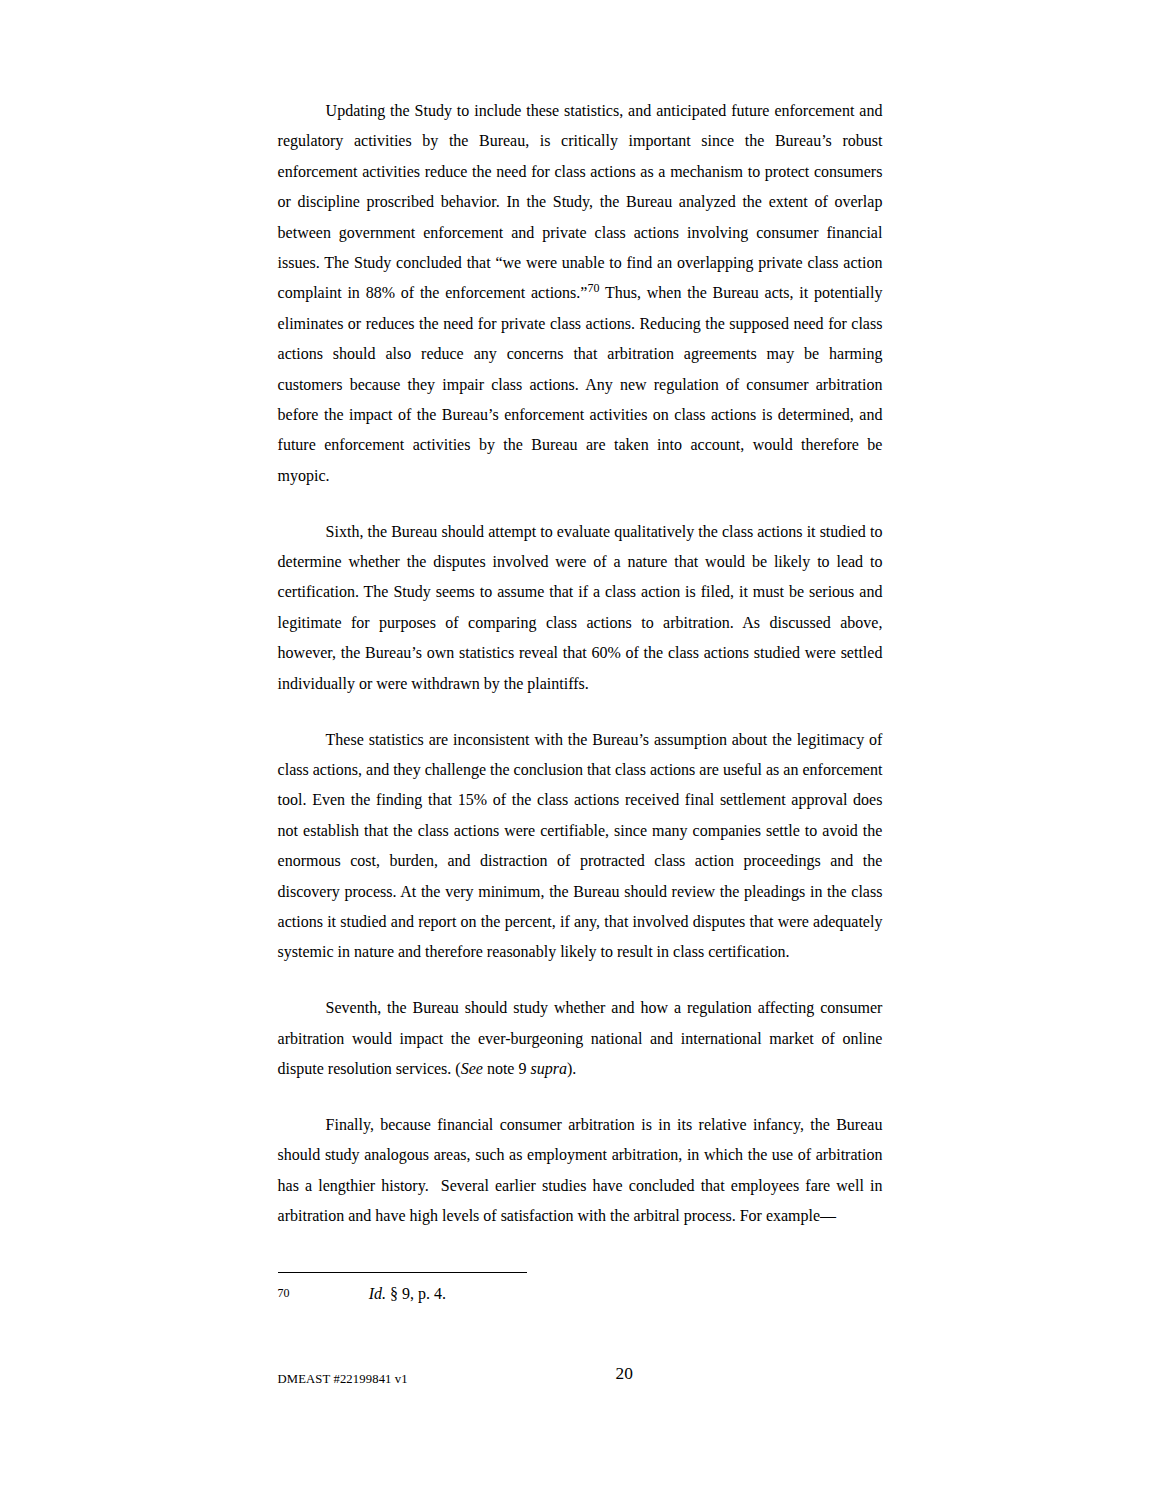Updating the Study to include these statistics, and anticipated future enforcement and regulatory activities by the Bureau, is critically important since the Bureau’s robust enforcement activities reduce the need for class actions as a mechanism to protect consumers or discipline proscribed behavior. In the Study, the Bureau analyzed the extent of overlap between government enforcement and private class actions involving consumer financial issues. The Study concluded that “we were unable to find an overlapping private class action complaint in 88% of the enforcement actions.”70 Thus, when the Bureau acts, it potentially eliminates or reduces the need for private class actions. Reducing the supposed need for class actions should also reduce any concerns that arbitration agreements may be harming customers because they impair class actions. Any new regulation of consumer arbitration before the impact of the Bureau’s enforcement activities on class actions is determined, and future enforcement activities by the Bureau are taken into account, would therefore be myopic.
Sixth, the Bureau should attempt to evaluate qualitatively the class actions it studied to determine whether the disputes involved were of a nature that would be likely to lead to certification. The Study seems to assume that if a class action is filed, it must be serious and legitimate for purposes of comparing class actions to arbitration. As discussed above, however, the Bureau’s own statistics reveal that 60% of the class actions studied were settled individually or were withdrawn by the plaintiffs.
These statistics are inconsistent with the Bureau’s assumption about the legitimacy of class actions, and they challenge the conclusion that class actions are useful as an enforcement tool. Even the finding that 15% of the class actions received final settlement approval does not establish that the class actions were certifiable, since many companies settle to avoid the enormous cost, burden, and distraction of protracted class action proceedings and the discovery process. At the very minimum, the Bureau should review the pleadings in the class actions it studied and report on the percent, if any, that involved disputes that were adequately systemic in nature and therefore reasonably likely to result in class certification.
Seventh, the Bureau should study whether and how a regulation affecting consumer arbitration would impact the ever-burgeoning national and international market of online dispute resolution services. (See note 9 supra).
Finally, because financial consumer arbitration is in its relative infancy, the Bureau should study analogous areas, such as employment arbitration, in which the use of arbitration has a lengthier history. Several earlier studies have concluded that employees fare well in arbitration and have high levels of satisfaction with the arbitral process. For example—
70 Id. § 9, p. 4.
DMEAST #22199841 v1 20